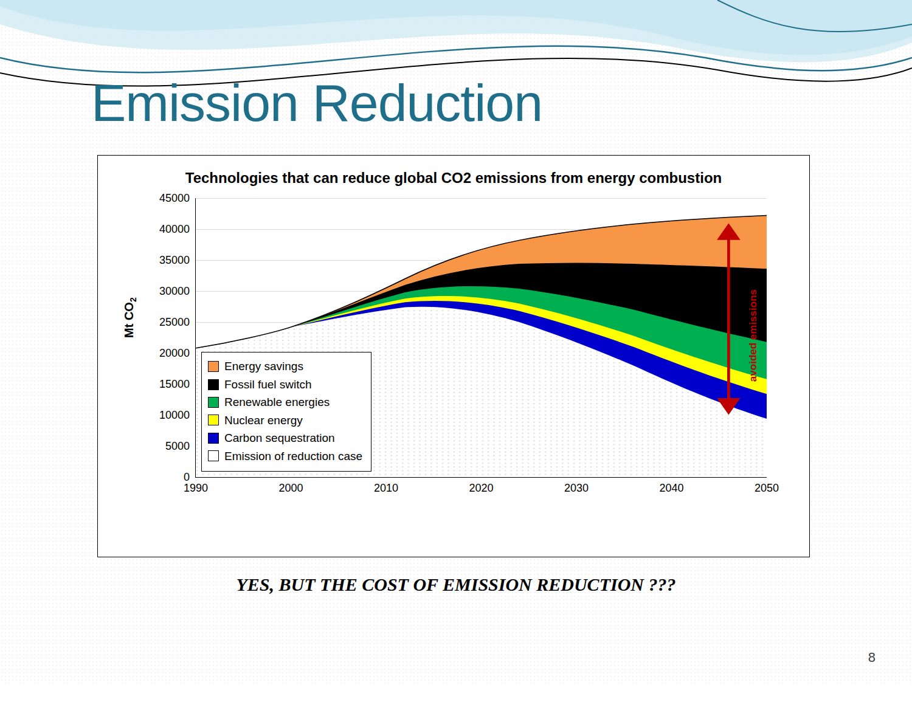Emission Reduction
Technologies that can reduce global CO2 emissions from energy combustion
Mt CO2
45000
40000
35000
30000
25000
20000
15000
10000
5000
0
1990
2000
2010
2020
2030
2040
2050
avoided emissions
Energy savings
Fossil fuel switch
Renewable energies
Nuclear energy
Carbon sequestration
Emission of reduction case
YES, BUT THE COST OF EMISSION REDUCTION ???
8